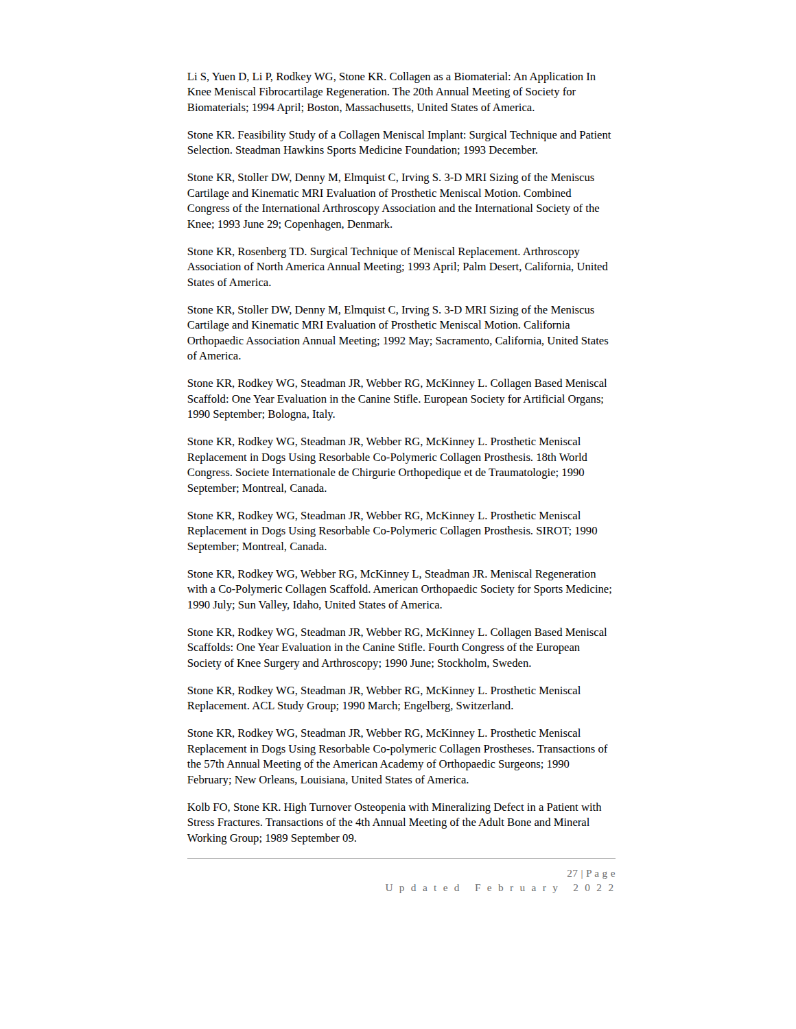Li S, Yuen D, Li P, Rodkey WG, Stone KR. Collagen as a Biomaterial: An Application In Knee Meniscal Fibrocartilage Regeneration. The 20th Annual Meeting of Society for Biomaterials; 1994 April; Boston, Massachusetts, United States of America.
Stone KR. Feasibility Study of a Collagen Meniscal Implant: Surgical Technique and Patient Selection. Steadman Hawkins Sports Medicine Foundation; 1993 December.
Stone KR, Stoller DW, Denny M, Elmquist C, Irving S. 3-D MRI Sizing of the Meniscus Cartilage and Kinematic MRI Evaluation of Prosthetic Meniscal Motion. Combined Congress of the International Arthroscopy Association and the International Society of the Knee; 1993 June 29; Copenhagen, Denmark.
Stone KR, Rosenberg TD. Surgical Technique of Meniscal Replacement. Arthroscopy Association of North America Annual Meeting; 1993 April; Palm Desert, California, United States of America.
Stone KR, Stoller DW, Denny M, Elmquist C, Irving S. 3-D MRI Sizing of the Meniscus Cartilage and Kinematic MRI Evaluation of Prosthetic Meniscal Motion. California Orthopaedic Association Annual Meeting; 1992 May; Sacramento, California, United States of America.
Stone KR, Rodkey WG, Steadman JR, Webber RG, McKinney L. Collagen Based Meniscal Scaffold: One Year Evaluation in the Canine Stifle. European Society for Artificial Organs; 1990 September; Bologna, Italy.
Stone KR, Rodkey WG, Steadman JR, Webber RG, McKinney L. Prosthetic Meniscal Replacement in Dogs Using Resorbable Co-Polymeric Collagen Prosthesis. 18th World Congress. Societe Internationale de Chirgurie Orthopedique et de Traumatologie; 1990 September; Montreal, Canada.
Stone KR, Rodkey WG, Steadman JR, Webber RG, McKinney L. Prosthetic Meniscal Replacement in Dogs Using Resorbable Co-Polymeric Collagen Prosthesis. SIROT; 1990 September; Montreal, Canada.
Stone KR, Rodkey WG, Webber RG, McKinney L, Steadman JR. Meniscal Regeneration with a Co-Polymeric Collagen Scaffold. American Orthopaedic Society for Sports Medicine; 1990 July; Sun Valley, Idaho, United States of America.
Stone KR, Rodkey WG, Steadman JR, Webber RG, McKinney L. Collagen Based Meniscal Scaffolds: One Year Evaluation in the Canine Stifle. Fourth Congress of the European Society of Knee Surgery and Arthroscopy; 1990 June; Stockholm, Sweden.
Stone KR, Rodkey WG, Steadman JR, Webber RG, McKinney L. Prosthetic Meniscal Replacement. ACL Study Group; 1990 March; Engelberg, Switzerland.
Stone KR, Rodkey WG, Steadman JR, Webber RG, McKinney L. Prosthetic Meniscal Replacement in Dogs Using Resorbable Co-polymeric Collagen Prostheses. Transactions of the 57th Annual Meeting of the American Academy of Orthopaedic Surgeons; 1990 February; New Orleans, Louisiana, United States of America.
Kolb FO, Stone KR. High Turnover Osteopenia with Mineralizing Defect in a Patient with Stress Fractures. Transactions of the 4th Annual Meeting of the Adult Bone and Mineral Working Group; 1989 September 09.
27 | P a g e U p d a t e d F e b r u a r y 2 0 2 2